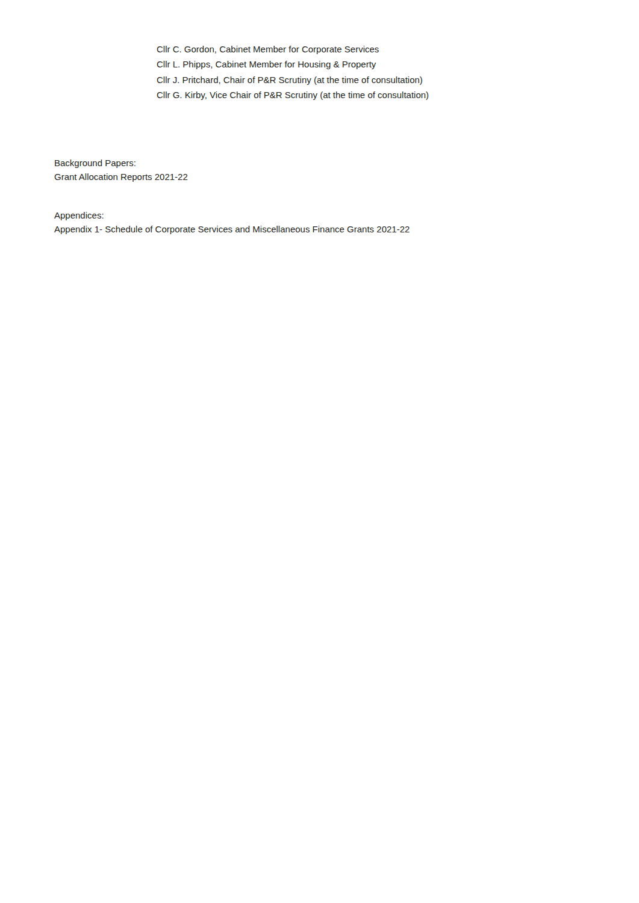Cllr C. Gordon, Cabinet Member for Corporate Services
Cllr L. Phipps, Cabinet Member for Housing & Property
Cllr J. Pritchard, Chair of P&R Scrutiny (at the time of consultation)
Cllr G. Kirby, Vice Chair of P&R Scrutiny (at the time of consultation)
Background Papers:
Grant Allocation Reports 2021-22
Appendices:
Appendix 1- Schedule of Corporate Services and Miscellaneous Finance Grants 2021-22